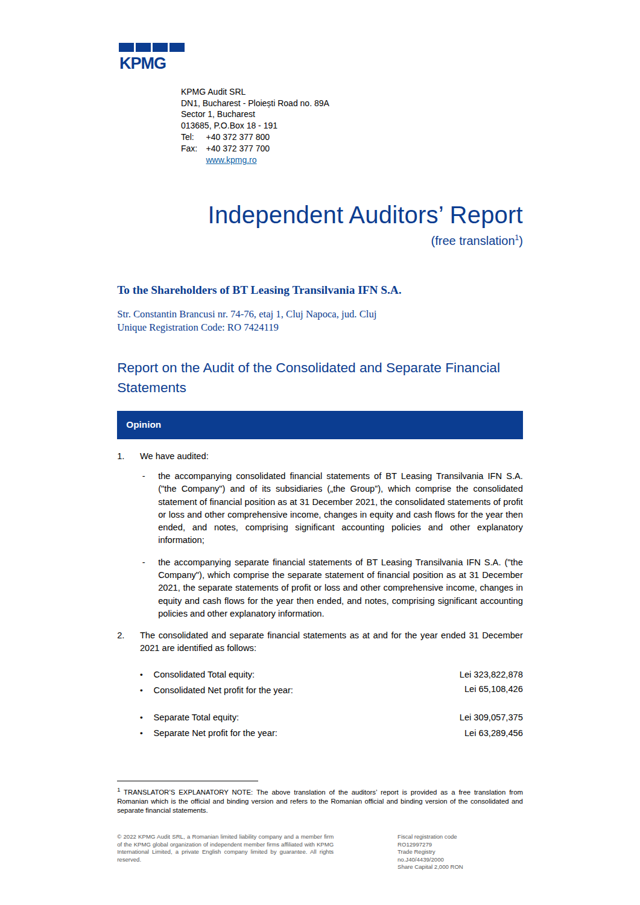KPMG
KPMG Audit SRL
DN1, Bucharest - Ploiești Road no. 89A
Sector 1, Bucharest
013685, P.O.Box 18 - 191
Tel:+40 372 377 800
Fax:+40 372 377 700
www.kpmg.ro
Independent Auditors’ Report
(free translation1)
To the Shareholders of BT Leasing Transilvania IFN S.A.
Str. Constantin Brancusi nr. 74-76, etaj 1, Cluj Napoca, jud. Cluj
Unique Registration Code: RO 7424119
Report on the Audit of the Consolidated and Separate Financial Statements
Opinion
We have audited:
the accompanying consolidated financial statements of BT Leasing Transilvania IFN S.A. ("the Company") and of its subsidiaries („the Group”), which comprise the consolidated statement of financial position as at 31 December 2021, the consolidated statements of profit or loss and other comprehensive income, changes in equity and cash flows for the year then ended, and notes, comprising significant accounting policies and other explanatory information;
the accompanying separate financial statements of BT Leasing Transilvania IFN S.A. ("the Company"), which comprise the separate statement of financial position as at 31 December 2021, the separate statements of profit or loss and other comprehensive income, changes in equity and cash flows for the year then ended, and notes, comprising significant accounting policies and other explanatory information.
The consolidated and separate financial statements as at and for the year ended 31 December 2021 are identified as follows:
• Consolidated Total equity: Lei 323,822,878
• Consolidated Net profit for the year: Lei 65,108,426
• Separate Total equity: Lei 309,057,375
• Separate Net profit for the year: Lei 63,289,456
1 TRANSLATOR’S EXPLANATORY NOTE: The above translation of the auditors’ report is provided as a free translation from Romanian which is the official and binding version and refers to the Romanian official and binding version of the consolidated and separate financial statements.
© 2022 KPMG Audit SRL, a Romanian limited liability company and a member firm of the KPMG global organization of independent member firms affiliated with KPMG International Limited, a private English company limited by guarantee. All rights reserved.
Fiscal registration code
RO12997279
Trade Registry
no.J40/4439/2000
Share Capital 2,000 RON